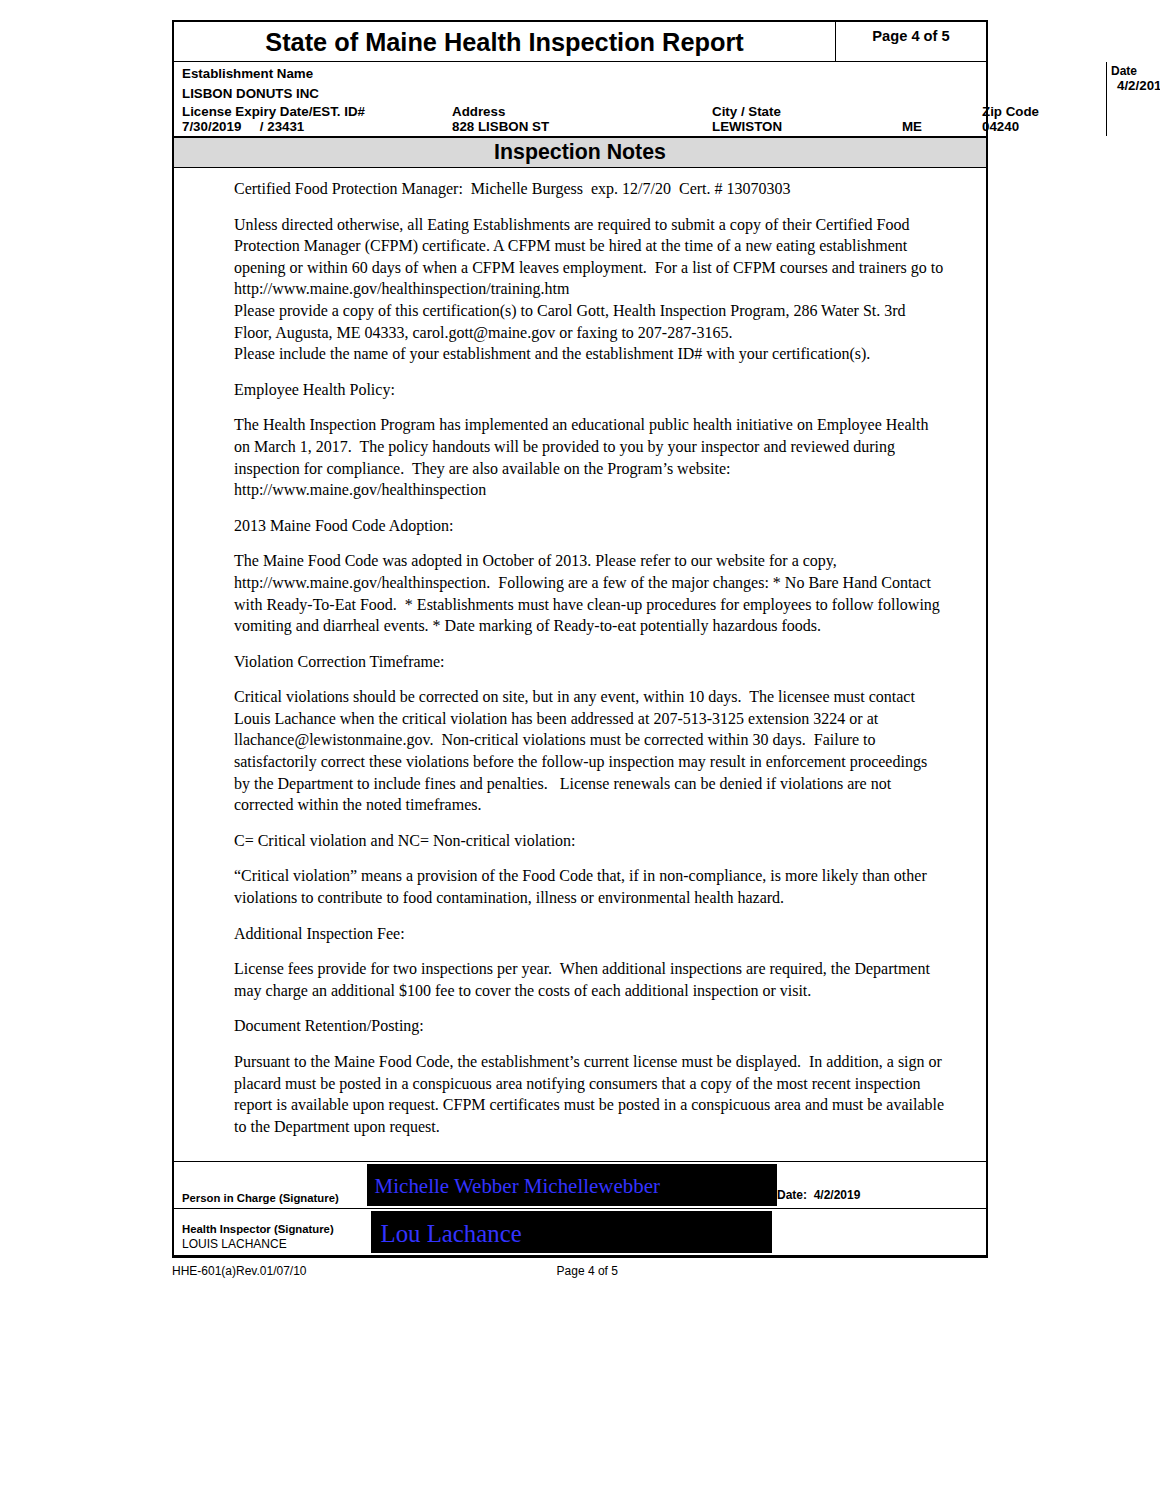State of Maine Health Inspection Report
Page 4 of 5
Establishment Name
LISBON DONUTS INC
License Expiry Date/EST. ID#
7/30/2019 / 23431
Address
828 LISBON ST
City / State
LEWISTON
ME
Zip Code
04240
Date 4/2/2019
Inspection Notes
Certified Food Protection Manager: Michelle Burgess exp. 12/7/20 Cert. # 13070303
Unless directed otherwise, all Eating Establishments are required to submit a copy of their Certified Food Protection Manager (CFPM) certificate. A CFPM must be hired at the time of a new eating establishment opening or within 60 days of when a CFPM leaves employment. For a list of CFPM courses and trainers go to
http://www.maine.gov/healthinspection/training.htm
Please provide a copy of this certification(s) to Carol Gott, Health Inspection Program, 286 Water St. 3rd Floor, Augusta, ME 04333, carol.gott@maine.gov or faxing to 207-287-3165.
Please include the name of your establishment and the establishment ID# with your certification(s).
Employee Health Policy:
The Health Inspection Program has implemented an educational public health initiative on Employee Health on March 1, 2017. The policy handouts will be provided to you by your inspector and reviewed during inspection for compliance. They are also available on the Program’s website: http://www.maine.gov/healthinspection
2013 Maine Food Code Adoption:
The Maine Food Code was adopted in October of 2013. Please refer to our website for a copy, http://www.maine.gov/healthinspection. Following are a few of the major changes: * No Bare Hand Contact with Ready-To-Eat Food. * Establishments must have clean-up procedures for employees to follow following vomiting and diarrheal events. * Date marking of Ready-to-eat potentially hazardous foods.
Violation Correction Timeframe:
Critical violations should be corrected on site, but in any event, within 10 days. The licensee must contact Louis Lachance when the critical violation has been addressed at 207-513-3125 extension 3224 or at llachance@lewistonmaine.gov. Non-critical violations must be corrected within 30 days. Failure to satisfactorily correct these violations before the follow-up inspection may result in enforcement proceedings by the Department to include fines and penalties. License renewals can be denied if violations are not corrected within the noted timeframes.
C= Critical violation and NC= Non-critical violation:
“Critical violation” means a provision of the Food Code that, if in non-compliance, is more likely than other violations to contribute to food contamination, illness or environmental health hazard.
Additional Inspection Fee:
License fees provide for two inspections per year. When additional inspections are required, the Department may charge an additional $100 fee to cover the costs of each additional inspection or visit.
Document Retention/Posting:
Pursuant to the Maine Food Code, the establishment’s current license must be displayed. In addition, a sign or placard must be posted in a conspicuous area notifying consumers that a copy of the most recent inspection report is available upon request. CFPM certificates must be posted in a conspicuous area and must be available to the Department upon request.
Person in Charge (Signature)
Date: 4/2/2019
Health Inspector (Signature)LOUIS LACHANCE
HHE-601(a)Rev.01/07/10
Page 4 of 5